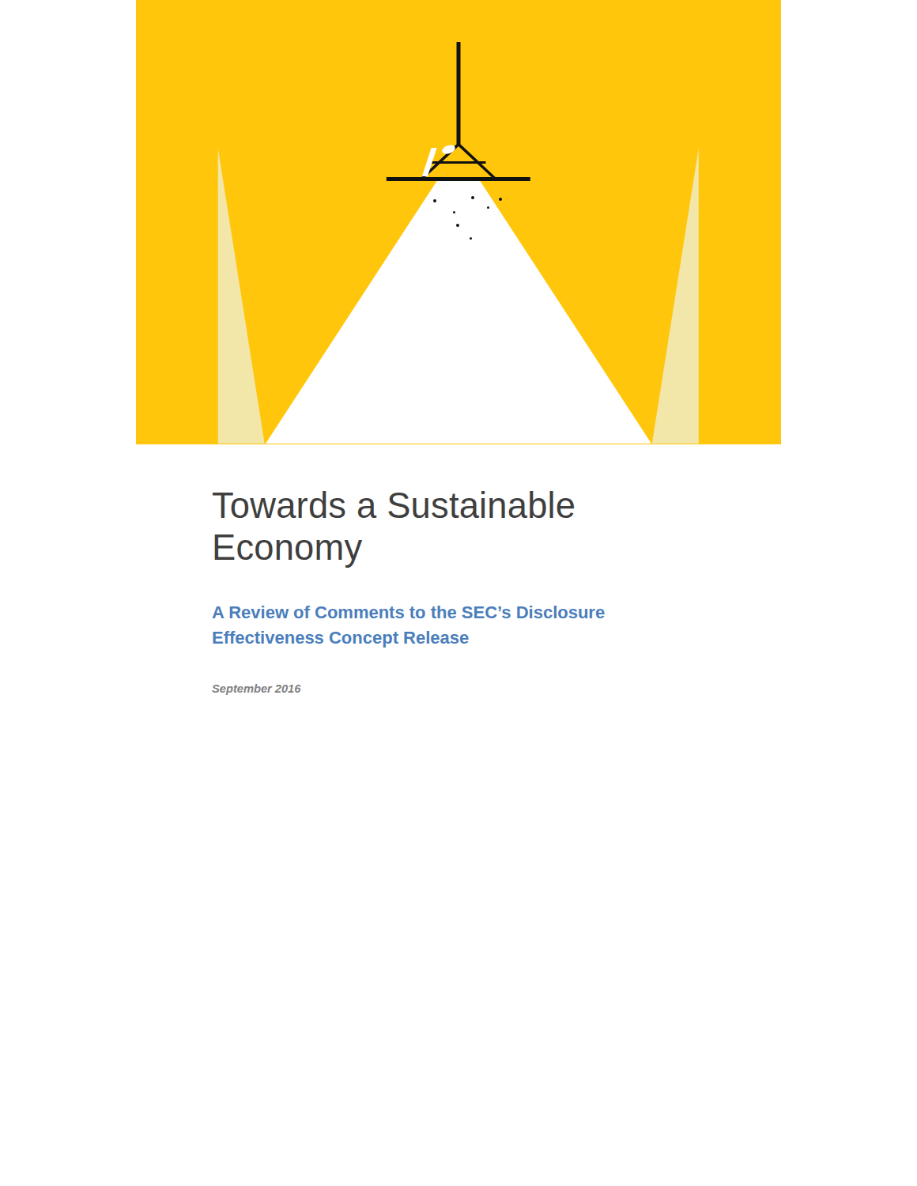Towards a Sustainable Economy
A Review of Comments to the SEC’s Disclosure Effectiveness Concept Release
September 2016